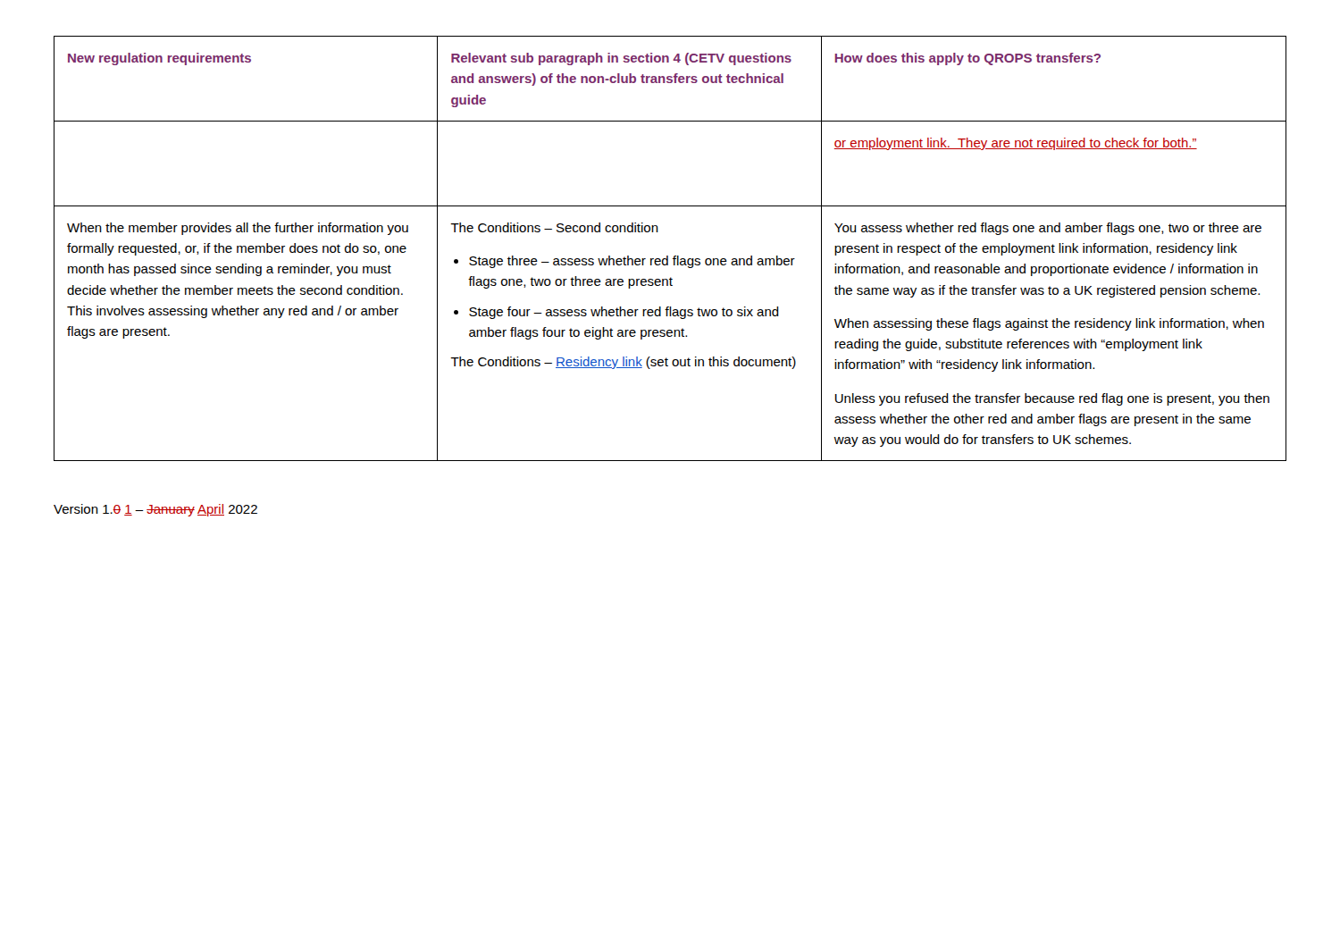| New regulation requirements | Relevant sub paragraph in section 4 (CETV questions and answers) of the non-club transfers out technical guide | How does this apply to QROPS transfers? |
| --- | --- | --- |
| | | or employment link. They are not required to check for both.” |
| When the member provides all the further information you formally requested, or, if the member does not do so, one month has passed since sending a reminder, you must decide whether the member meets the second condition. This involves assessing whether any red and / or amber flags are present. | The Conditions – Second condition Stage three – assess whether red flags one and amber flags one, two or three are present Stage four – assess whether red flags two to six and amber flags four to eight are present. The Conditions – Residency link (set out in this document) | You assess whether red flags one and amber flags one, two or three are present in respect of the employment link information, residency link information, and reasonable and proportionate evidence / information in the same way as if the transfer was to a UK registered pension scheme. When assessing these flags against the residency link information, when reading the guide, substitute references with “employment link information” with “residency link information. Unless you refused the transfer because red flag one is present, you then assess whether the other red and amber flags are present in the same way as you would do for transfers to UK schemes. |
Version 1.0 1 – January April 2022